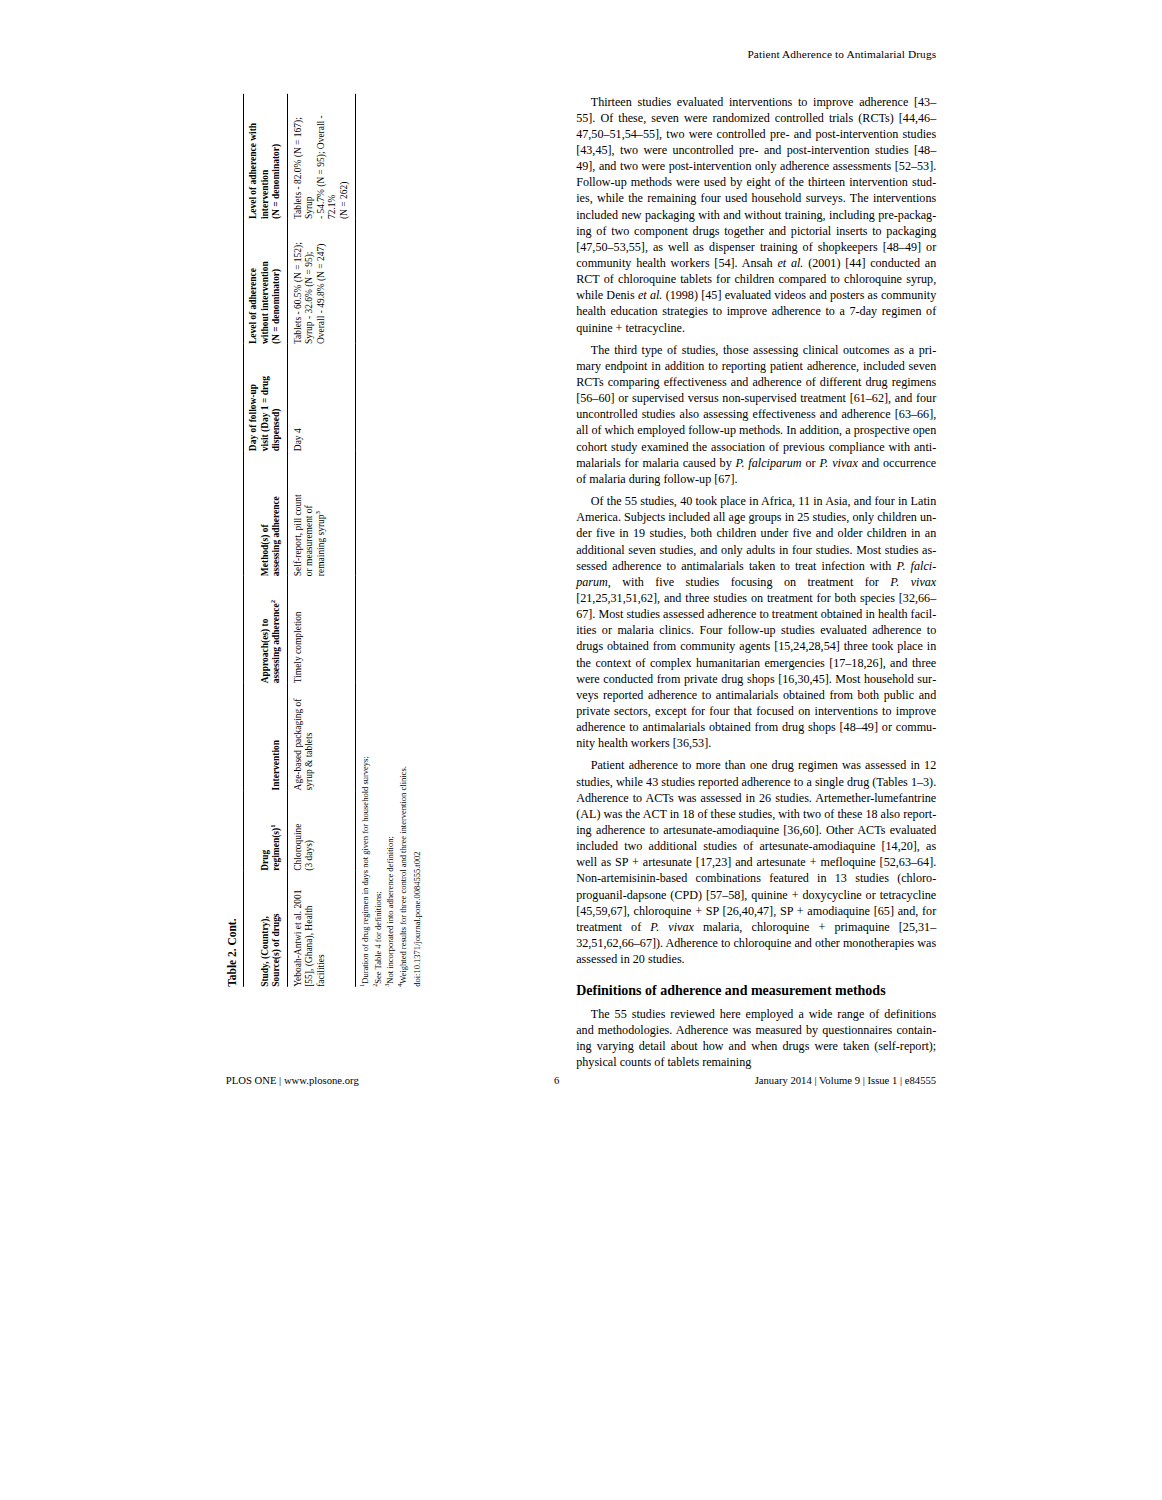Patient Adherence to Antimalarial Drugs
Table 2. Cont.
| Study, (Country), Source(s) of drugs | Drug regimen(s) 1 | Intervention | Approach(es) to assessing adherence 2 | Method(s) of assessing adherence | Day of follow-up visit (Day 1 = drug dispensed) | Level of adherence without intervention (N = denominator) | Level of adherence with intervention (N = denominator) |
| --- | --- | --- | --- | --- | --- | --- | --- |
| Yeboah-Antwi et al. 2001 [55], (Ghana), Health facilities | Chloroquine (3 days) | Age-based packaging of syrup & tablets | Timely completion | Self-report, pill count or measurement of remaining syrup 3 | Day 4 | Tablets - 60.5% (N = 152); Syrup - 32.6% (N = 95); Overall - 49.8% (N = 247) | Tablets - 82.0% (N = 167); Syrup - 54.7% (N = 95); Overall - 72.1% (N = 262) |
1Duration of drug regimen in days not given for household surveys;
2See Table 4 for definitions;
3Not incorporated into adherence definition;
4Weighted results for three control and three intervention clinics.
doi:10.1371/journal.pone.0084555.t002
Thirteen studies evaluated interventions to improve adherence [43–55]. Of these, seven were randomized controlled trials (RCTs) [44,46–47,50–51,54–55], two were controlled pre- and post-intervention studies [43,45], two were uncontrolled pre- and post-intervention studies [48–49], and two were post-intervention only adherence assessments [52–53]. Follow-up methods were used by eight of the thirteen intervention studies, while the remaining four used household surveys. The interventions included new packaging with and without training, including pre-packaging of two component drugs together and pictorial inserts to packaging [47,50–53,55], as well as dispenser training of shopkeepers [48–49] or community health workers [54]. Ansah et al. (2001) [44] conducted an RCT of chloroquine tablets for children compared to chloroquine syrup, while Denis et al. (1998) [45] evaluated videos and posters as community health education strategies to improve adherence to a 7-day regimen of quinine + tetracycline.
The third type of studies, those assessing clinical outcomes as a primary endpoint in addition to reporting patient adherence, included seven RCTs comparing effectiveness and adherence of different drug regimens [56–60] or supervised versus non-supervised treatment [61–62], and four uncontrolled studies also assessing effectiveness and adherence [63–66], all of which employed follow-up methods. In addition, a prospective open cohort study examined the association of previous compliance with antimalarials for malaria caused by P. falciparum or P. vivax and occurrence of malaria during follow-up [67].
Of the 55 studies, 40 took place in Africa, 11 in Asia, and four in Latin America. Subjects included all age groups in 25 studies, only children under five in 19 studies, both children under five and older children in an additional seven studies, and only adults in four studies. Most studies assessed adherence to antimalarials taken to treat infection with P. falciparum, with five studies focusing on treatment for P. vivax [21,25,31,51,62], and three studies on treatment for both species [32,66–67]. Most studies assessed adherence to treatment obtained in health facilities or malaria clinics. Four follow-up studies evaluated adherence to drugs obtained from community agents [15,24,28,54] three took place in the context of complex humanitarian emergencies [17–18,26], and three were conducted from private drug shops [16,30,45]. Most household surveys reported adherence to antimalarials obtained from both public and private sectors, except for four that focused on interventions to improve adherence to antimalarials obtained from drug shops [48–49] or community health workers [36,53].
Patient adherence to more than one drug regimen was assessed in 12 studies, while 43 studies reported adherence to a single drug (Tables 1–3). Adherence to ACTs was assessed in 26 studies. Artemether-lumefantrine (AL) was the ACT in 18 of these studies, with two of these 18 also reporting adherence to artesunate-amodiaquine [36,60]. Other ACTs evaluated included two additional studies of artesunate-amodiaquine [14,20], as well as SP + artesunate [17,23] and artesunate + mefloquine [52,63–64]. Non-artemisinin-based combinations featured in 13 studies (chloroproguanil-dapsone (CPD) [57–58], quinine + doxycycline or tetracycline [45,59,67], chloroquine + SP [26,40,47], SP + amodiaquine [65] and, for treatment of P. vivax malaria, chloroquine + primaquine [25,31–32,51,62,66–67]). Adherence to chloroquine and other monotherapies was assessed in 20 studies.
Definitions of adherence and measurement methods
The 55 studies reviewed here employed a wide range of definitions and methodologies. Adherence was measured by questionnaires containing varying detail about how and when drugs were taken (self-report); physical counts of tablets remaining
PLOS ONE | www.plosone.org
6
January 2014 | Volume 9 | Issue 1 | e84555